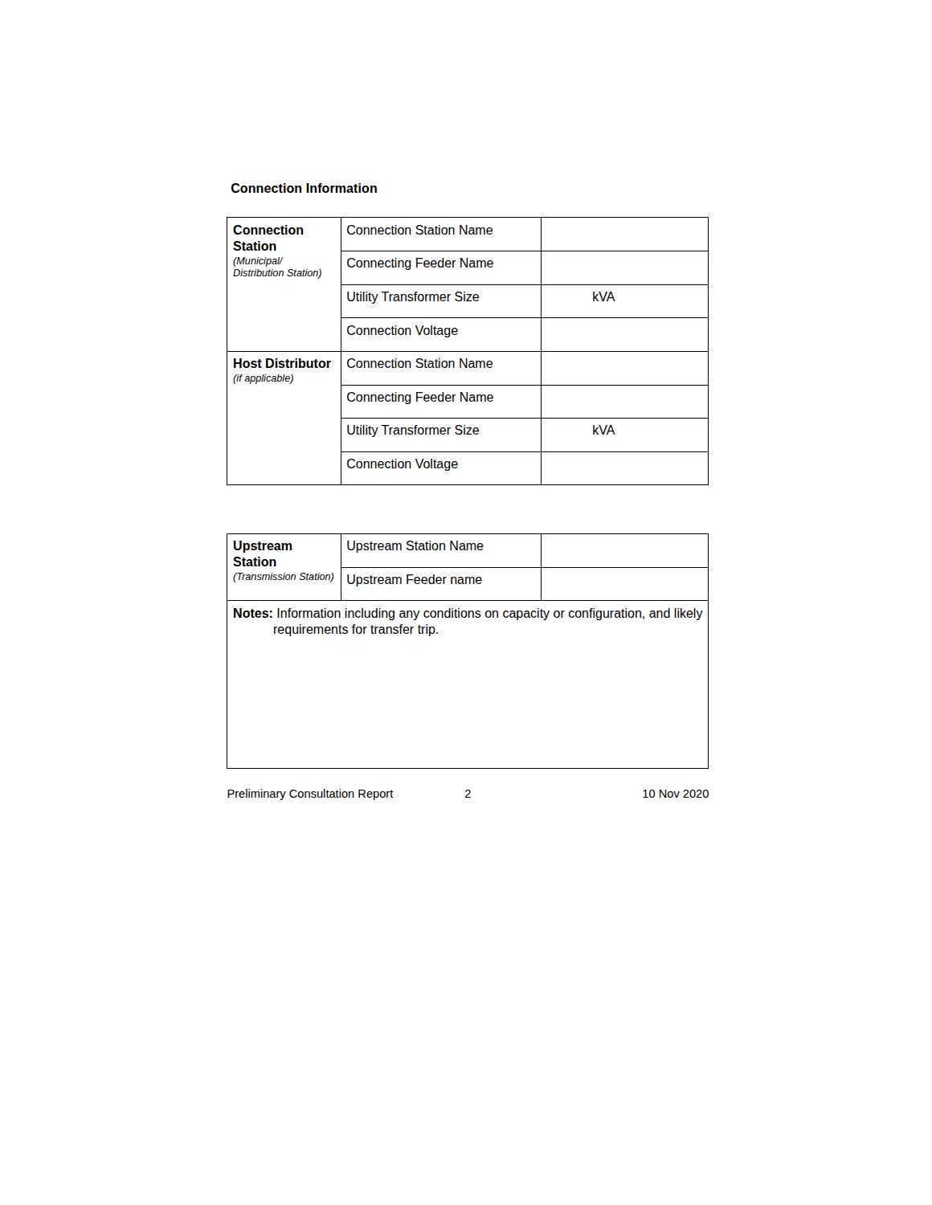Connection Information
| Connection Station (Municipal/ Distribution Station) | Connection Station Name | |
| Connecting Feeder Name | |
| Utility Transformer Size | kVA |
| Connection Voltage | |
| Host Distributor (if applicable) | Connection Station Name | |
| Connecting Feeder Name | |
| Utility Transformer Size | kVA |
| Connection Voltage | |
| Upstream Station (Transmission Station) | Upstream Station Name | |
| Upstream Feeder name | |
| Notes: Information including any conditions on capacity or configuration, and likely requirements for transfer trip. |
Preliminary Consultation Report 2 10 Nov 2020